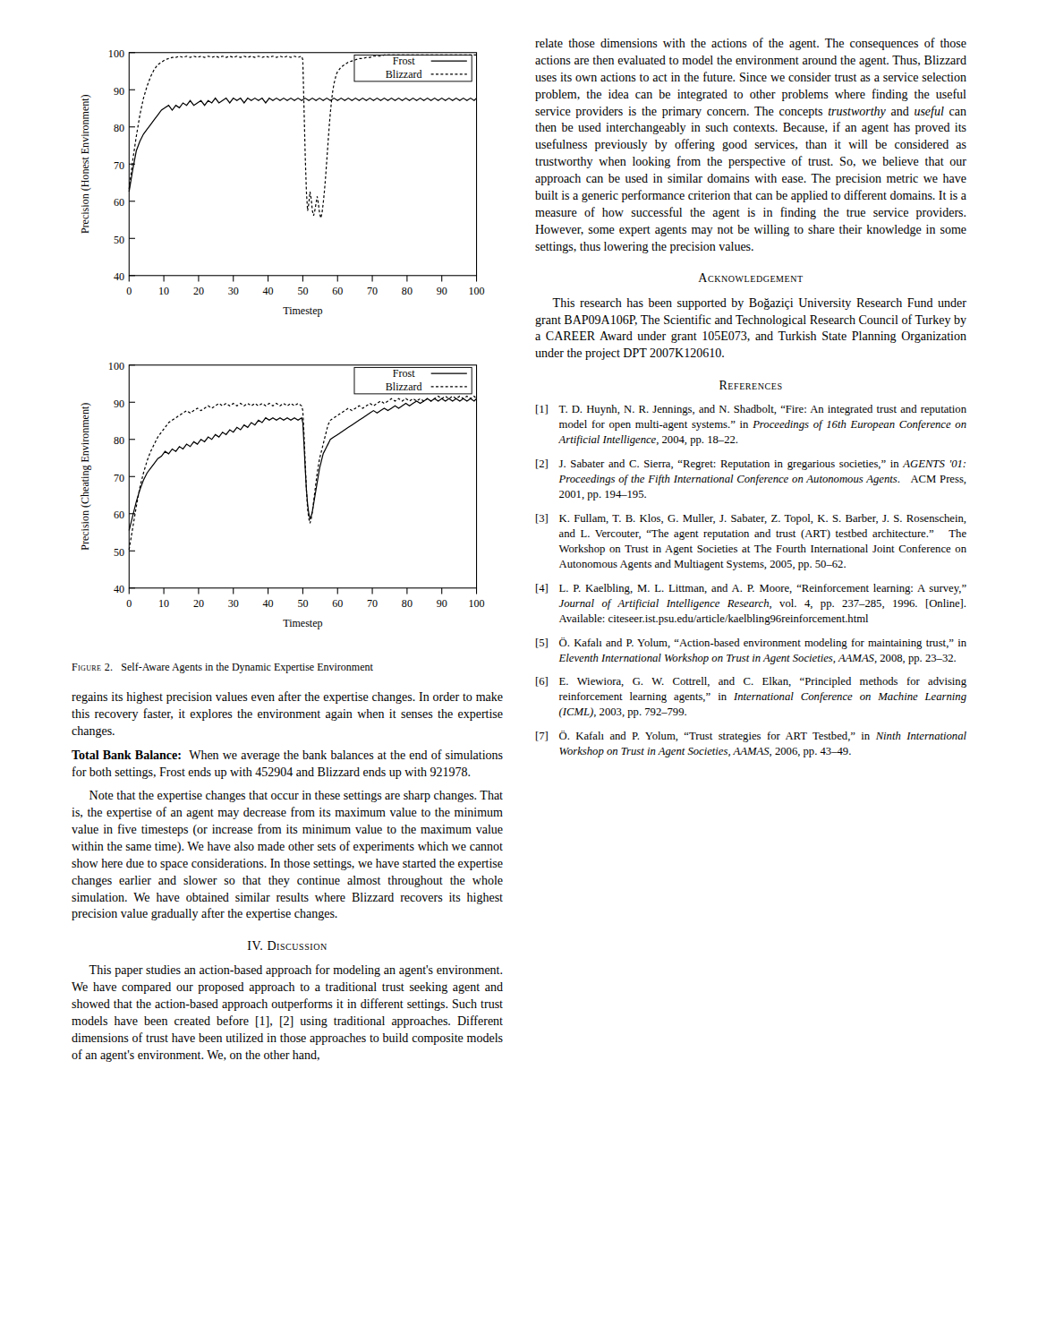100 90 80 70 60 50 40 0 10 20 30 40 50 60 70 80 90 100 Timestep Precision (Honest Environment) Frost Blizzard
100 90 80 70 60 50 40 0 10 20 30 40 50 60 70 80 90 100 Timestep Precision (Cheating Environment) Frost Blizzard
Figure 2. Self-Aware Agents in the Dynamic Expertise Environment
regains its highest precision values even after the expertise changes. In order to make this recovery faster, it explores the environment again when it senses the expertise changes.
Total Bank Balance: When we average the bank balances at the end of simulations for both settings, Frost ends up with 452904 and Blizzard ends up with 921978.
Note that the expertise changes that occur in these settings are sharp changes. That is, the expertise of an agent may decrease from its maximum value to the minimum value in five timesteps (or increase from its minimum value to the maximum value within the same time). We have also made other sets of experiments which we cannot show here due to space considerations. In those settings, we have started the expertise changes earlier and slower so that they continue almost throughout the whole simulation. We have obtained similar results where Blizzard recovers its highest precision value gradually after the expertise changes.
IV. Discussion
This paper studies an action-based approach for modeling an agent's environment. We have compared our proposed approach to a traditional trust seeking agent and showed that the action-based approach outperforms it in different settings. Such trust models have been created before [1], [2] using traditional approaches. Different dimensions of trust have been utilized in those approaches to build composite models of an agent's environment. We, on the other hand,
relate those dimensions with the actions of the agent. The consequences of those actions are then evaluated to model the environment around the agent. Thus, Blizzard uses its own actions to act in the future. Since we consider trust as a service selection problem, the idea can be integrated to other problems where finding the useful service providers is the primary concern. The concepts trustworthy and useful can then be used interchangeably in such contexts. Because, if an agent has proved its usefulness previously by offering good services, than it will be considered as trustworthy when looking from the perspective of trust. So, we believe that our approach can be used in similar domains with ease. The precision metric we have built is a generic performance criterion that can be applied to different domains. It is a measure of how successful the agent is in finding the true service providers. However, some expert agents may not be willing to share their knowledge in some settings, thus lowering the precision values.
Acknowledgement
This research has been supported by Boğaziçi University Research Fund under grant BAP09A106P, The Scientific and Technological Research Council of Turkey by a CAREER Award under grant 105E073, and Turkish State Planning Organization under the project DPT 2007K120610.
References
T. D. Huynh, N. R. Jennings, and N. Shadbolt, “Fire: An integrated trust and reputation model for open multi-agent systems.” in Proceedings of 16th European Conference on Artificial Intelligence, 2004, pp. 18–22.
J. Sabater and C. Sierra, “Regret: Reputation in gregarious societies,” in AGENTS '01: Proceedings of the Fifth International Conference on Autonomous Agents. ACM Press, 2001, pp. 194–195.
K. Fullam, T. B. Klos, G. Muller, J. Sabater, Z. Topol, K. S. Barber, J. S. Rosenschein, and L. Vercouter, “The agent reputation and trust (ART) testbed architecture.” The Workshop on Trust in Agent Societies at The Fourth International Joint Conference on Autonomous Agents and Multiagent Systems, 2005, pp. 50–62.
L. P. Kaelbling, M. L. Littman, and A. P. Moore, “Reinforcement learning: A survey,” Journal of Artificial Intelligence Research, vol. 4, pp. 237–285, 1996. [Online]. Available: citeseer.ist.psu.edu/article/kaelbling96reinforcement.html
Ö. Kafalı and P. Yolum, “Action-based environment modeling for maintaining trust,” in Eleventh International Workshop on Trust in Agent Societies, AAMAS, 2008, pp. 23–32.
E. Wiewiora, G. W. Cottrell, and C. Elkan, “Principled methods for advising reinforcement learning agents,” in International Conference on Machine Learning (ICML), 2003, pp. 792–799.
Ö. Kafalı and P. Yolum, “Trust strategies for ART Testbed,” in Ninth International Workshop on Trust in Agent Societies, AAMAS, 2006, pp. 43–49.